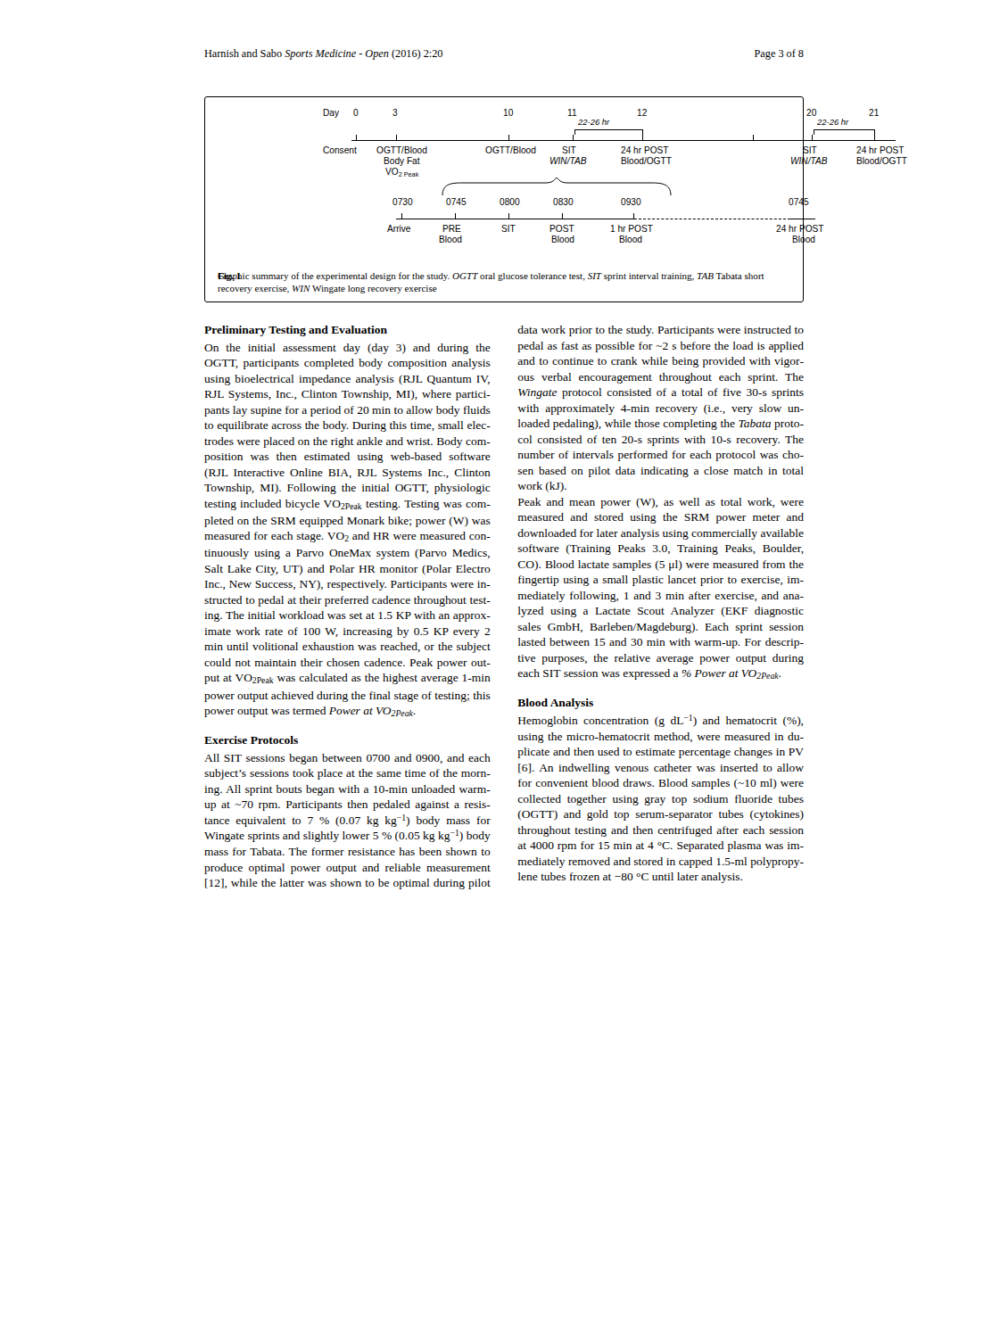Harnish and Sabo Sports Medicine - Open (2016) 2:20
Page 3 of 8
Day
0
3
10
11
12
20
21
22-26 hr
22-26 hr
Consent
OGTT/Blood
Body Fat
VO2 Peak
OGTT/Blood
SIT
WIN/TAB
24 hr POST
Blood/OGTT
SIT
WIN/TAB
24 hr POST
Blood/OGTT
0730
0745
0800
0830
0930
0745
Arrive
PRE
Blood
SIT
POST
Blood
1 hr POST
Blood
24 hr POST
Blood
Fig. 1 Graphic summary of the experimental design for the study. OGTT oral glucose tolerance test, SIT sprint interval training, TAB Tabata short recovery exercise, WIN Wingate long recovery exercise
Preliminary Testing and Evaluation
On the initial assessment day (day 3) and during the OGTT, participants completed body composition analysis using bioelectrical impedance analysis (RJL Quantum IV, RJL Systems, Inc., Clinton Township, MI), where participants lay supine for a period of 20 min to allow body fluids to equilibrate across the body. During this time, small electrodes were placed on the right ankle and wrist. Body composition was then estimated using web-based software (RJL Interactive Online BIA, RJL Systems Inc., Clinton Township, MI). Following the initial OGTT, physiologic testing included bicycle VO2Peak testing. Testing was completed on the SRM equipped Monark bike; power (W) was measured for each stage. VO2 and HR were measured continuously using a Parvo OneMax system (Parvo Medics, Salt Lake City, UT) and Polar HR monitor (Polar Electro Inc., New Success, NY), respectively. Participants were instructed to pedal at their preferred cadence throughout testing. The initial workload was set at 1.5 KP with an approximate work rate of 100 W, increasing by 0.5 KP every 2 min until volitional exhaustion was reached, or the subject could not maintain their chosen cadence. Peak power output at VO2Peak was calculated as the highest average 1-min power output achieved during the final stage of testing; this power output was termed Power at VO2Peak.
Exercise Protocols
All SIT sessions began between 0700 and 0900, and each subject’s sessions took place at the same time of the morning. All sprint bouts began with a 10-min unloaded warm-up at ~70 rpm. Participants then pedaled against a resistance equivalent to 7 % (0.07 kg kg−1) body mass for Wingate sprints and slightly lower 5 % (0.05 kg kg−1) body mass for Tabata. The former resistance has been shown to produce optimal power output and reliable measurement [12], while the latter was shown to be optimal during pilot data work prior to the study. Participants were instructed to pedal as fast as possible for ~2 s before the load is applied and to continue to crank while being provided with vigorous verbal encouragement throughout each sprint. The Wingate protocol consisted of a total of five 30-s sprints with approximately 4-min recovery (i.e., very slow unloaded pedaling), while those completing the Tabata protocol consisted of ten 20-s sprints with 10-s recovery. The number of intervals performed for each protocol was chosen based on pilot data indicating a close match in total work (kJ).
Peak and mean power (W), as well as total work, were measured and stored using the SRM power meter and downloaded for later analysis using commercially available software (Training Peaks 3.0, Training Peaks, Boulder, CO). Blood lactate samples (5 μl) were measured from the fingertip using a small plastic lancet prior to exercise, immediately following, 1 and 3 min after exercise, and analyzed using a Lactate Scout Analyzer (EKF diagnostic sales GmbH, Barleben/Magdeburg). Each sprint session lasted between 15 and 30 min with warm-up. For descriptive purposes, the relative average power output during each SIT session was expressed a % Power at VO2Peak.
Blood Analysis
Hemoglobin concentration (g dL−1) and hematocrit (%), using the micro-hematocrit method, were measured in duplicate and then used to estimate percentage changes in PV [6]. An indwelling venous catheter was inserted to allow for convenient blood draws. Blood samples (~10 ml) were collected together using gray top sodium fluoride tubes (OGTT) and gold top serum-separator tubes (cytokines) throughout testing and then centrifuged after each session at 4000 rpm for 15 min at 4 °C. Separated plasma was immediately removed and stored in capped 1.5-ml polypropylene tubes frozen at −80 °C until later analysis.